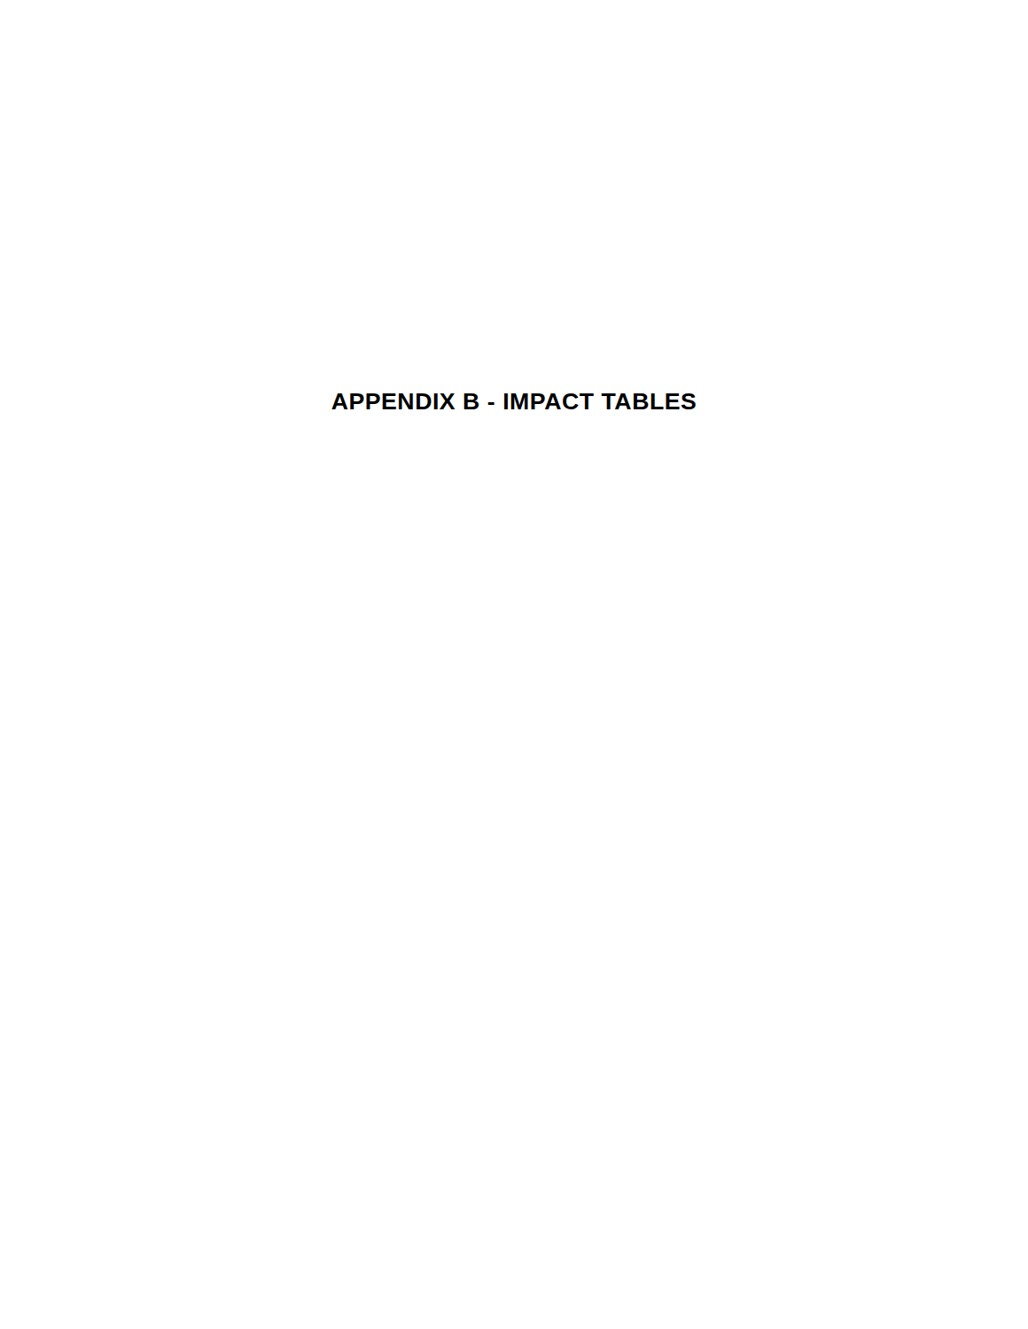APPENDIX B - IMPACT TABLES